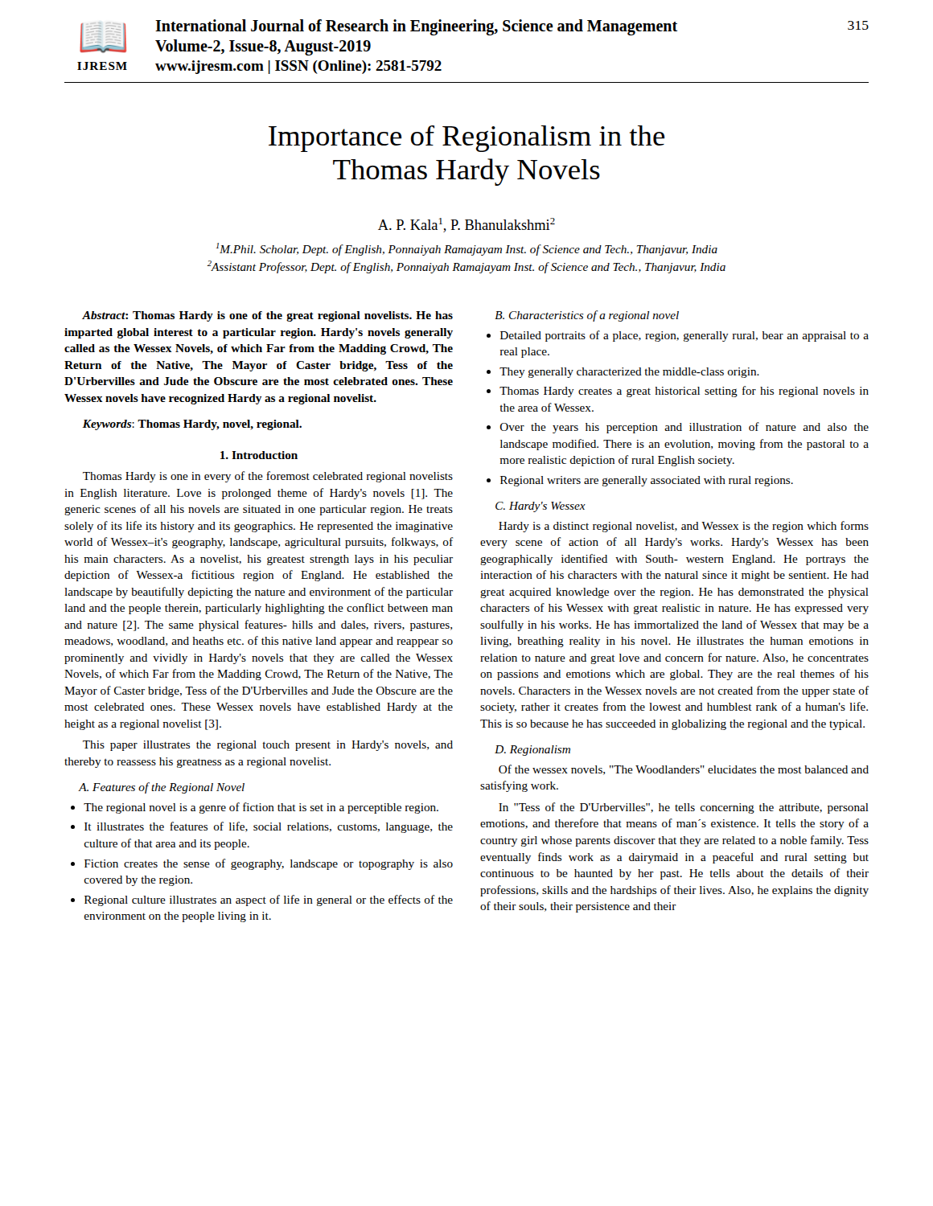📖 IJRESM
International Journal of Research in Engineering, Science and Management Volume-2, Issue-8, August-2019 www.ijresm.com | ISSN (Online): 2581-5792
315
Importance of Regionalism in the
Thomas Hardy Novels
A. P. Kala1, P. Bhanulakshmi2
1M.Phil. Scholar, Dept. of English, Ponnaiyah Ramajayam Inst. of Science and Tech., Thanjavur, India
2Assistant Professor, Dept. of English, Ponnaiyah Ramajayam Inst. of Science and Tech., Thanjavur, India
Abstract: Thomas Hardy is one of the great regional novelists. He has imparted global interest to a particular region. Hardy's novels generally called as the Wessex Novels, of which Far from the Madding Crowd, The Return of the Native, The Mayor of Caster bridge, Tess of the D'Urbervilles and Jude the Obscure are the most celebrated ones. These Wessex novels have recognized Hardy as a regional novelist.
Keywords: Thomas Hardy, novel, regional.
1. Introduction
Thomas Hardy is one in every of the foremost celebrated regional novelists in English literature. Love is prolonged theme of Hardy's novels [1]. The generic scenes of all his novels are situated in one particular region. He treats solely of its life its history and its geographics. He represented the imaginative world of Wessex–it's geography, landscape, agricultural pursuits, folkways, of his main characters. As a novelist, his greatest strength lays in his peculiar depiction of Wessex-a fictitious region of England. He established the landscape by beautifully depicting the nature and environment of the particular land and the people therein, particularly highlighting the conflict between man and nature [2]. The same physical features- hills and dales, rivers, pastures, meadows, woodland, and heaths etc. of this native land appear and reappear so prominently and vividly in Hardy's novels that they are called the Wessex Novels, of which Far from the Madding Crowd, The Return of the Native, The Mayor of Caster bridge, Tess of the D'Urbervilles and Jude the Obscure are the most celebrated ones. These Wessex novels have established Hardy at the height as a regional novelist [3].
This paper illustrates the regional touch present in Hardy's novels, and thereby to reassess his greatness as a regional novelist.
A. Features of the Regional Novel
The regional novel is a genre of fiction that is set in a perceptible region.
It illustrates the features of life, social relations, customs, language, the culture of that area and its people.
Fiction creates the sense of geography, landscape or topography is also covered by the region.
Regional culture illustrates an aspect of life in general or the effects of the environment on the people living in it.
B. Characteristics of a regional novel
Detailed portraits of a place, region, generally rural, bear an appraisal to a real place.
They generally characterized the middle-class origin.
Thomas Hardy creates a great historical setting for his regional novels in the area of Wessex.
Over the years his perception and illustration of nature and also the landscape modified. There is an evolution, moving from the pastoral to a more realistic depiction of rural English society.
Regional writers are generally associated with rural regions.
C. Hardy's Wessex
Hardy is a distinct regional novelist, and Wessex is the region which forms every scene of action of all Hardy's works. Hardy's Wessex has been geographically identified with South- western England. He portrays the interaction of his characters with the natural since it might be sentient. He had great acquired knowledge over the region. He has demonstrated the physical characters of his Wessex with great realistic in nature. He has expressed very soulfully in his works. He has immortalized the land of Wessex that may be a living, breathing reality in his novel. He illustrates the human emotions in relation to nature and great love and concern for nature. Also, he concentrates on passions and emotions which are global. They are the real themes of his novels. Characters in the Wessex novels are not created from the upper state of society, rather it creates from the lowest and humblest rank of a human's life. This is so because he has succeeded in globalizing the regional and the typical.
D. Regionalism
Of the wessex novels, "The Woodlanders" elucidates the most balanced and satisfying work.
In "Tess of the D'Urbervilles", he tells concerning the attribute, personal emotions, and therefore that means of man´s existence. It tells the story of a country girl whose parents discover that they are related to a noble family. Tess eventually finds work as a dairymaid in a peaceful and rural setting but continuous to be haunted by her past. He tells about the details of their professions, skills and the hardships of their lives. Also, he explains the dignity of their souls, their persistence and their